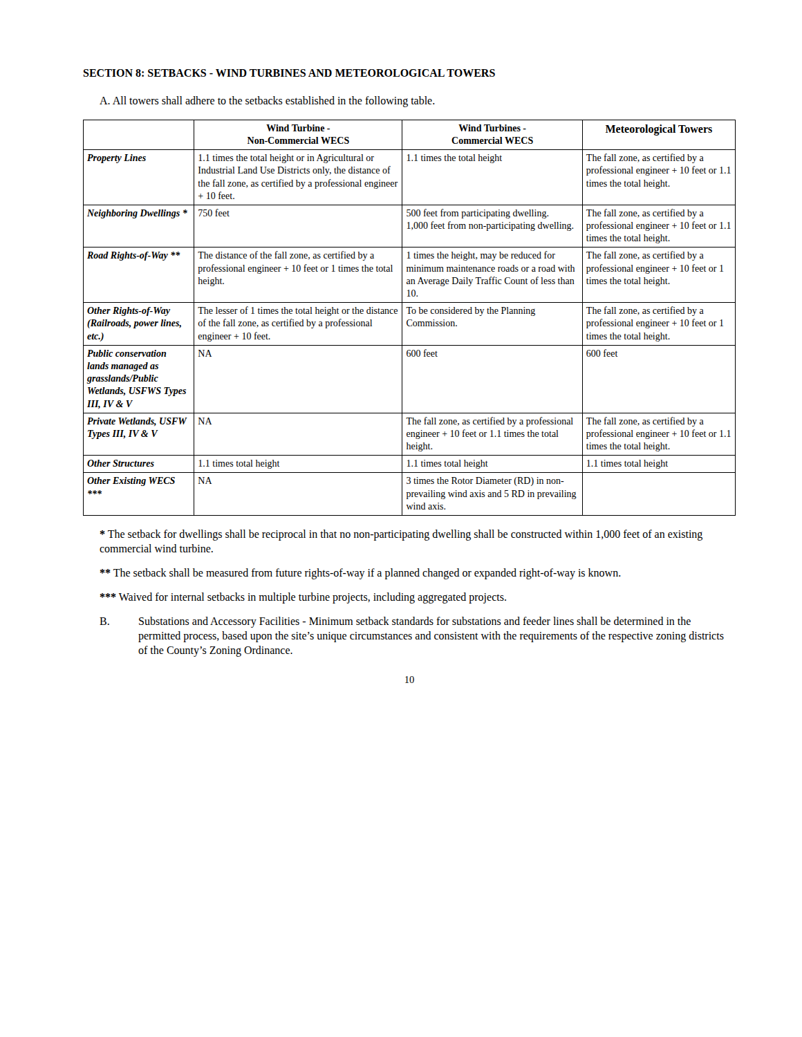SECTION 8: SETBACKS - WIND TURBINES AND METEOROLOGICAL TOWERS
A. All towers shall adhere to the setbacks established in the following table.
| | Wind Turbine - Non-Commercial WECS | Wind Turbines - Commercial WECS | Meteorological Towers |
| --- | --- | --- | --- |
| Property Lines | 1.1 times the total height or in Agricultural or Industrial Land Use Districts only, the distance of the fall zone, as certified by a professional engineer + 10 feet. | 1.1 times the total height | The fall zone, as certified by a professional engineer + 10 feet or 1.1 times the total height. |
| Neighboring Dwellings * | 750 feet | 500 feet from participating dwelling. 1,000 feet from non-participating dwelling. | The fall zone, as certified by a professional engineer + 10 feet or 1.1 times the total height. |
| Road Rights-of-Way ** | The distance of the fall zone, as certified by a professional engineer + 10 feet or 1 times the total height. | 1 times the height, may be reduced for minimum maintenance roads or a road with an Average Daily Traffic Count of less than 10. | The fall zone, as certified by a professional engineer + 10 feet or 1 times the total height. |
| Other Rights-of-Way (Railroads, power lines, etc.) | The lesser of 1 times the total height or the distance of the fall zone, as certified by a professional engineer + 10 feet. | To be considered by the Planning Commission. | The fall zone, as certified by a professional engineer + 10 feet or 1 times the total height. |
| Public conservation lands managed as grasslands/Public Wetlands, USFWS Types III, IV & V | NA | 600 feet | 600 feet |
| Private Wetlands, USFW Types III, IV & V | NA | The fall zone, as certified by a professional engineer + 10 feet or 1.1 times the total height. | The fall zone, as certified by a professional engineer + 10 feet or 1.1 times the total height. |
| Other Structures | 1.1 times total height | 1.1 times total height | 1.1 times total height |
| Other Existing WECS *** | NA | 3 times the Rotor Diameter (RD) in non-prevailing wind axis and 5 RD in prevailing wind axis. | |
* The setback for dwellings shall be reciprocal in that no non-participating dwelling shall be constructed within 1,000 feet of an existing commercial wind turbine.
** The setback shall be measured from future rights-of-way if a planned changed or expanded right-of-way is known.
*** Waived for internal setbacks in multiple turbine projects, including aggregated projects.
B. Substations and Accessory Facilities - Minimum setback standards for substations and feeder lines shall be determined in the permitted process, based upon the site’s unique circumstances and consistent with the requirements of the respective zoning districts of the County’s Zoning Ordinance.
10